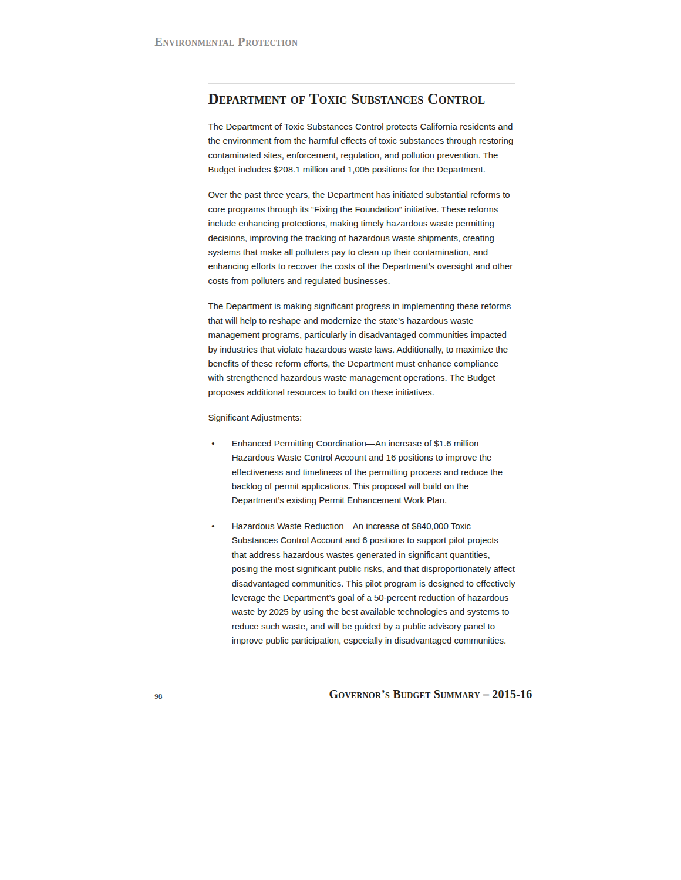Environmental Protection
Department of Toxic Substances Control
The Department of Toxic Substances Control protects California residents and the environment from the harmful effects of toxic substances through restoring contaminated sites, enforcement, regulation, and pollution prevention. The Budget includes $208.1 million and 1,005 positions for the Department.
Over the past three years, the Department has initiated substantial reforms to core programs through its “Fixing the Foundation” initiative. These reforms include enhancing protections, making timely hazardous waste permitting decisions, improving the tracking of hazardous waste shipments, creating systems that make all polluters pay to clean up their contamination, and enhancing efforts to recover the costs of the Department’s oversight and other costs from polluters and regulated businesses.
The Department is making significant progress in implementing these reforms that will help to reshape and modernize the state’s hazardous waste management programs, particularly in disadvantaged communities impacted by industries that violate hazardous waste laws. Additionally, to maximize the benefits of these reform efforts, the Department must enhance compliance with strengthened hazardous waste management operations. The Budget proposes additional resources to build on these initiatives.
Significant Adjustments:
Enhanced Permitting Coordination—An increase of $1.6 million Hazardous Waste Control Account and 16 positions to improve the effectiveness and timeliness of the permitting process and reduce the backlog of permit applications. This proposal will build on the Department’s existing Permit Enhancement Work Plan.
Hazardous Waste Reduction—An increase of $840,000 Toxic Substances Control Account and 6 positions to support pilot projects that address hazardous wastes generated in significant quantities, posing the most significant public risks, and that disproportionately affect disadvantaged communities. This pilot program is designed to effectively leverage the Department’s goal of a 50-percent reduction of hazardous waste by 2025 by using the best available technologies and systems to reduce such waste, and will be guided by a public advisory panel to improve public participation, especially in disadvantaged communities.
98
Governor’s Budget Summary – 2015-16